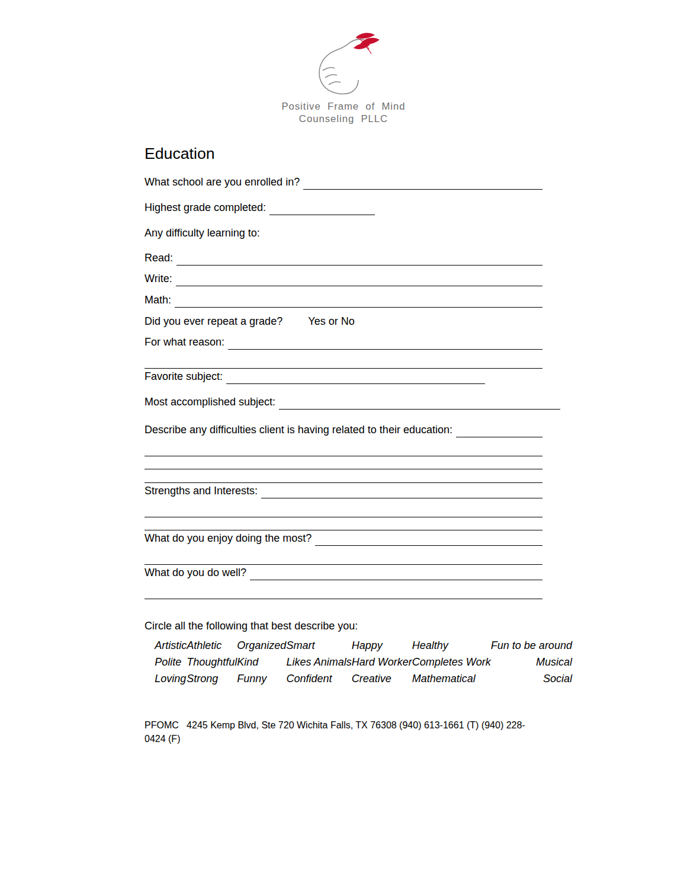Positive Frame of Mind Counseling PLLC
Education
What school are you enrolled in?
Highest grade completed:
Any difficulty learning to:
Read:
Write:
Math:
Did you ever repeat a grade? Yes or No
For what reason:
Favorite subject:
Most accomplished subject:
Describe any difficulties client is having related to their education:
Strengths and Interests:
What do you enjoy doing the most?
What do you do well?
Circle all the following that best describe you:
| Artistic | Athletic | Organized | Smart | Happy | Healthy | Fun to be around |
| Polite | Thoughtful | Kind | Likes Animals | Hard Worker | Completes Work | Musical |
| Loving | Strong | Funny | Confident | Creative | Mathematical | Social |
PFOMC 4245 Kemp Blvd, Ste 720 Wichita Falls, TX 76308 (940) 613-1661 (T) (940) 228-0424 (F)